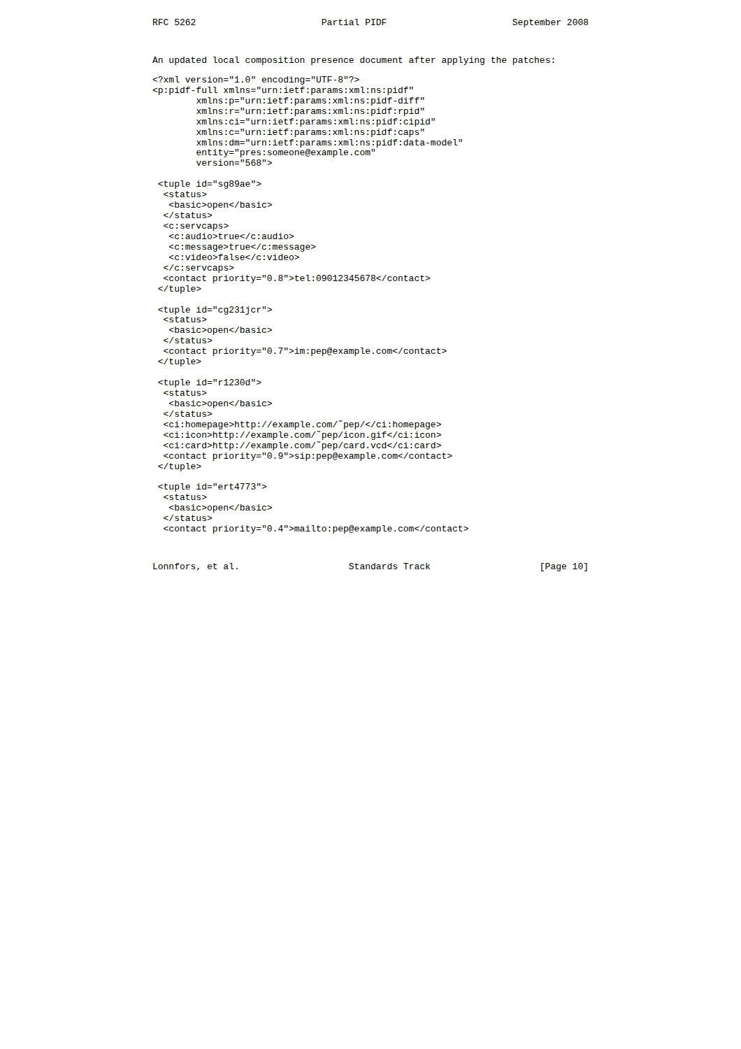RFC 5262 Partial PIDF September 2008
An updated local composition presence document after applying the patches:
<?xml version="1.0" encoding="UTF-8"?>
<p:pidf-full xmlns="urn:ietf:params:xml:ns:pidf"
        xmlns:p="urn:ietf:params:xml:ns:pidf-diff"
        xmlns:r="urn:ietf:params:xml:ns:pidf:rpid"
        xmlns:ci="urn:ietf:params:xml:ns:pidf:cipid"
        xmlns:c="urn:ietf:params:xml:ns:pidf:caps"
        xmlns:dm="urn:ietf:params:xml:ns:pidf:data-model"
        entity="pres:someone@example.com"
        version="568">

 <tuple id="sg89ae">
  <status>
   <basic>open</basic>
  </status>
  <c:servcaps>
   <c:audio>true</c:audio>
   <c:message>true</c:message>
   <c:video>false</c:video>
  </c:servcaps>
  <contact priority="0.8">tel:09012345678</contact>
 </tuple>

 <tuple id="cg231jcr">
  <status>
   <basic>open</basic>
  </status>
  <contact priority="0.7">im:pep@example.com</contact>
 </tuple>

 <tuple id="r1230d">
  <status>
   <basic>open</basic>
  </status>
  <ci:homepage>http://example.com/˜pep/</ci:homepage>
  <ci:icon>http://example.com/˜pep/icon.gif</ci:icon>
  <ci:card>http://example.com/˜pep/card.vcd</ci:card>
  <contact priority="0.9">sip:pep@example.com</contact>
 </tuple>

 <tuple id="ert4773">
  <status>
   <basic>open</basic>
  </status>
  <contact priority="0.4">mailto:pep@example.com</contact>
Lonnfors, et al. Standards Track [Page 10]